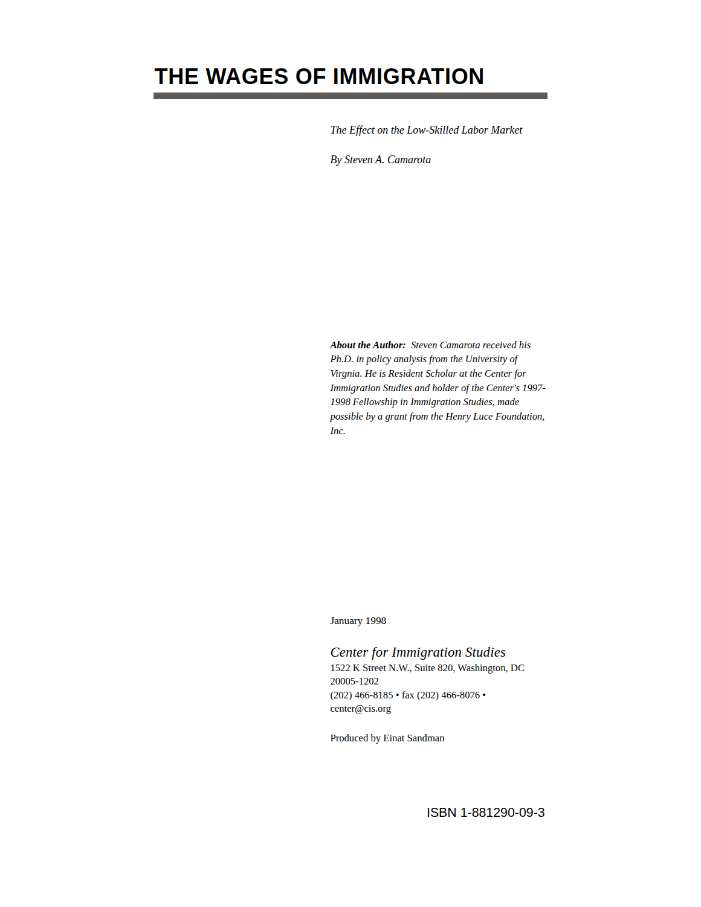THE WAGES OF IMMIGRATION
The Effect on the Low-Skilled Labor Market
By Steven A. Camarota
About the Author: Steven Camarota received his Ph.D. in policy analysis from the University of Virgnia. He is Resident Scholar at the Center for Immigration Studies and holder of the Center's 1997-1998 Fellowship in Immigration Studies, made possible by a grant from the Henry Luce Foundation, Inc.
January 1998
Center for Immigration Studies
1522 K Street N.W., Suite 820, Washington, DC 20005-1202
(202) 466-8185 • fax (202) 466-8076 • center@cis.org
Produced by Einat Sandman
ISBN 1-881290-09-3